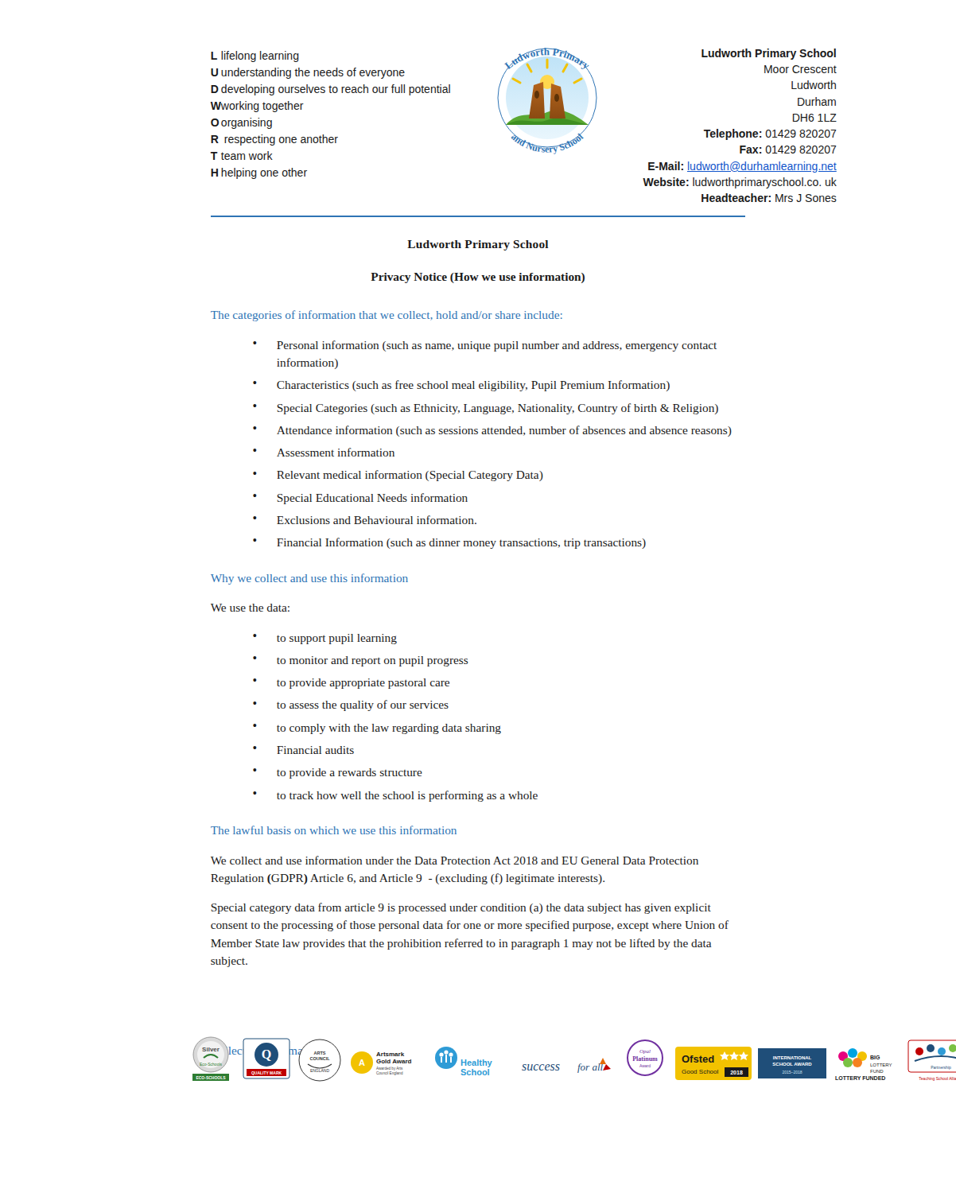| L | lifelong learning |
| U | understanding the needs of everyone |
| D | developing ourselves to reach our full potential |
| W | working together |
| O | organising |
| R | respecting one another |
| T | team work |
| H | helping one other |
Ludworth Primary and Nursery School
Ludworth Primary School
Moor Crescent
Ludworth
Durham
DH6 1LZ
Telephone: 01429 820207
Fax: 01429 820207
E-Mail: ludworth@durhamlearning.net
Website: ludworthprimaryschool.co. uk
Headteacher: Mrs J Sones
Ludworth Primary School
Privacy Notice (How we use information)
The categories of information that we collect, hold and/or share include:
Personal information (such as name, unique pupil number and address, emergency contact information)
Characteristics (such as free school meal eligibility, Pupil Premium Information)
Special Categories (such as Ethnicity, Language, Nationality, Country of birth & Religion)
Attendance information (such as sessions attended, number of absences and absence reasons)
Assessment information
Relevant medical information (Special Category Data)
Special Educational Needs information
Exclusions and Behavioural information.
Financial Information (such as dinner money transactions, trip transactions)
Why we collect and use this information
We use the data:
to support pupil learning
to monitor and report on pupil progress
to provide appropriate pastoral care
to assess the quality of our services
to comply with the law regarding data sharing
Financial audits
to provide a rewards structure
to track how well the school is performing as a whole
The lawful basis on which we use this information
We collect and use information under the Data Protection Act 2018 and EU General Data Protection Regulation (GDPR) Article 6, and Article 9 - (excluding (f) legitimate interests).
Special category data from article 9 is processed under condition (a) the data subject has given explicit consent to the processing of those personal data for one or more specified purpose, except where Union of Member State law provides that the prohibition referred to in paragraph 1 may not be lifted by the data subject.
Collecting information
Silver Eco-Schools ECO-SCHOOLS
Q QUALITY MARK
ARTS COUNCIL ENGLAND
A Artsmark Gold Award Awarded by Arts Council England
Healthy School
success for all
Opal Platinum Award
Ofsted Good School 2018
INTERNATIONAL SCHOOL AWARD 2015–2018
BIG LOTTERY FUND LOTTERY FUNDED
Partnership Teaching School Alliance